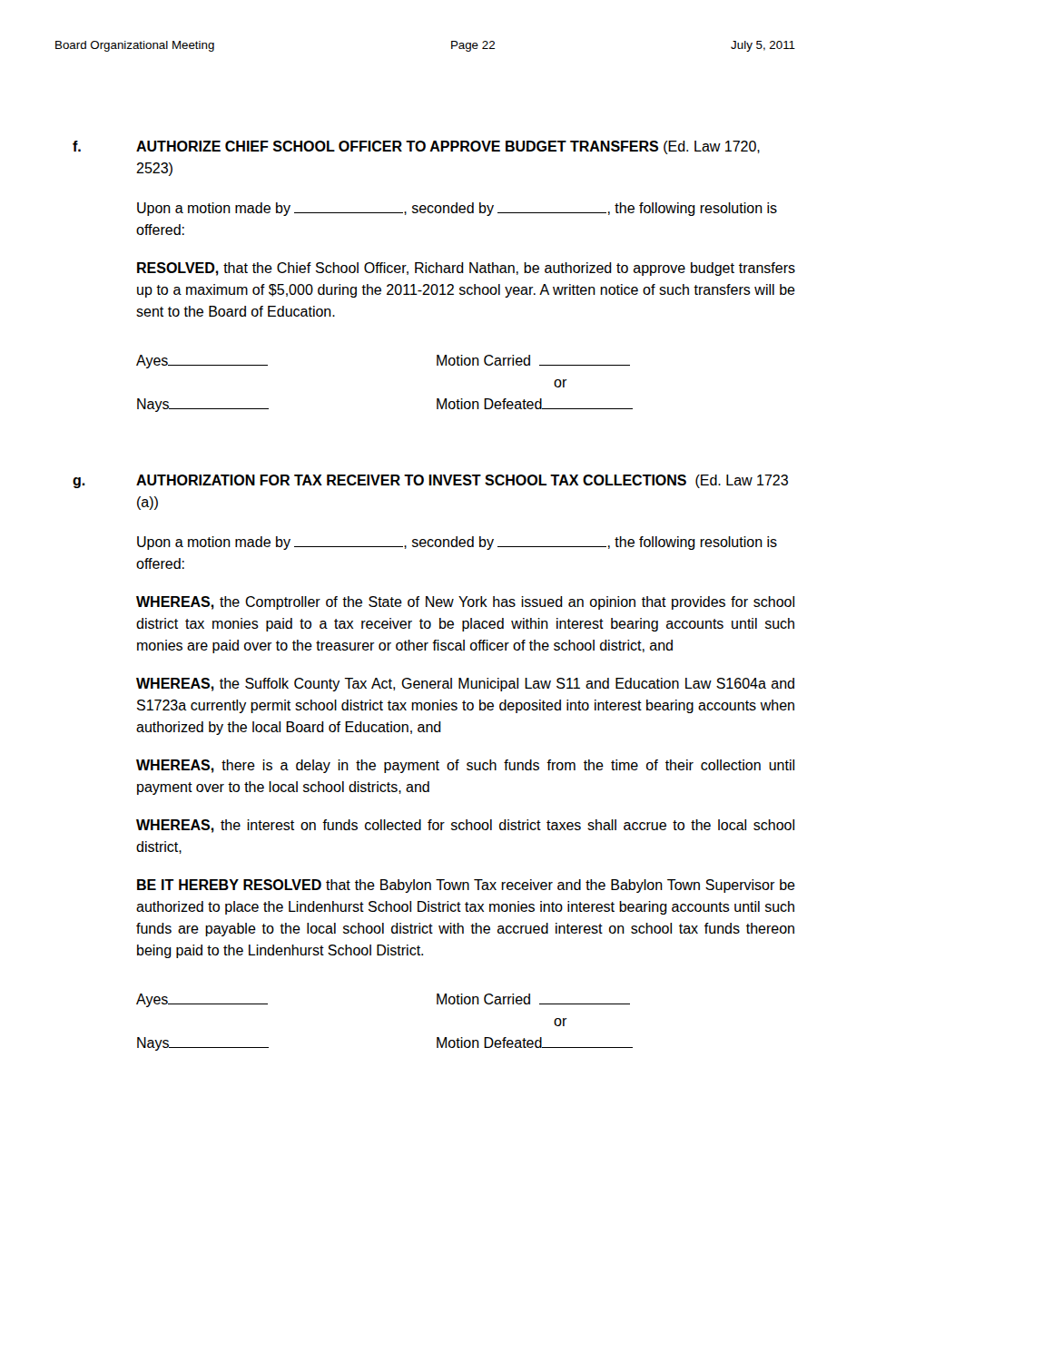Board Organizational Meeting
Page 22
July 5, 2011
f.
Authorize Chief School Officer to Approve Budget Transfers (Ed. Law 1720, 2523)
Upon a motion made by , seconded by , the following resolution is offered:
RESOLVED, that the Chief School Officer, Richard Nathan, be authorized to approve budget transfers up to a maximum of $5,000 during the 2011-2012 school year. A written notice of such transfers will be sent to the Board of Education.
Ayes
Motion Carried
or
Nays
Motion Defeated
g.
Authorization for Tax Receiver to Invest School Tax Collections (Ed. Law 1723 (a))
Upon a motion made by , seconded by , the following resolution is offered:
WHEREAS, the Comptroller of the State of New York has issued an opinion that provides for school district tax monies paid to a tax receiver to be placed within interest bearing accounts until such monies are paid over to the treasurer or other fiscal officer of the school district, and
WHEREAS, the Suffolk County Tax Act, General Municipal Law S11 and Education Law S1604a and S1723a currently permit school district tax monies to be deposited into interest bearing accounts when authorized by the local Board of Education, and
WHEREAS, there is a delay in the payment of such funds from the time of their collection until payment over to the local school districts, and
WHEREAS, the interest on funds collected for school district taxes shall accrue to the local school district,
BE IT HEREBY RESOLVED that the Babylon Town Tax receiver and the Babylon Town Supervisor be authorized to place the Lindenhurst School District tax monies into interest bearing accounts until such funds are payable to the local school district with the accrued interest on school tax funds thereon being paid to the Lindenhurst School District.
Ayes
Motion Carried
or
Nays
Motion Defeated